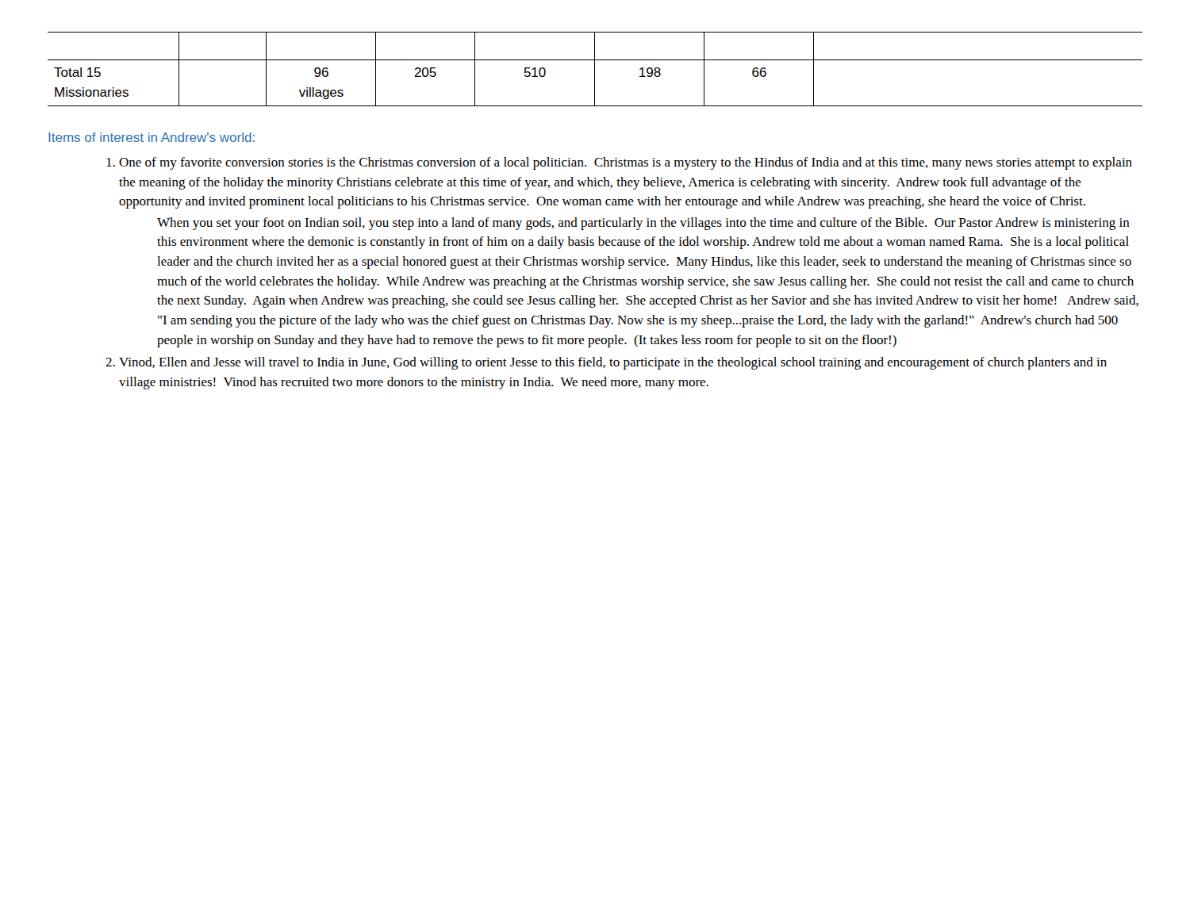| Total 15 Missionaries | | 96 villages | 205 | 510 | 198 | 66 | |
Items of interest in Andrew's world:
One of my favorite conversion stories is the Christmas conversion of a local politician. Christmas is a mystery to the Hindus of India and at this time, many news stories attempt to explain the meaning of the holiday the minority Christians celebrate at this time of year, and which, they believe, America is celebrating with sincerity. Andrew took full advantage of the opportunity and invited prominent local politicians to his Christmas service. One woman came with her entourage and while Andrew was preaching, she heard the voice of Christ.
When you set your foot on Indian soil, you step into a land of many gods, and particularly in the villages into the time and culture of the Bible. Our Pastor Andrew is ministering in this environment where the demonic is constantly in front of him on a daily basis because of the idol worship. Andrew told me about a woman named Rama. She is a local political leader and the church invited her as a special honored guest at their Christmas worship service. Many Hindus, like this leader, seek to understand the meaning of Christmas since so much of the world celebrates the holiday. While Andrew was preaching at the Christmas worship service, she saw Jesus calling her. She could not resist the call and came to church the next Sunday. Again when Andrew was preaching, she could see Jesus calling her. She accepted Christ as her Savior and she has invited Andrew to visit her home! Andrew said, "I am sending you the picture of the lady who was the chief guest on Christmas Day. Now she is my sheep...praise the Lord, the lady with the garland!" Andrew's church had 500 people in worship on Sunday and they have had to remove the pews to fit more people. (It takes less room for people to sit on the floor!)
Vinod, Ellen and Jesse will travel to India in June, God willing to orient Jesse to this field, to participate in the theological school training and encouragement of church planters and in village ministries! Vinod has recruited two more donors to the ministry in India. We need more, many more.